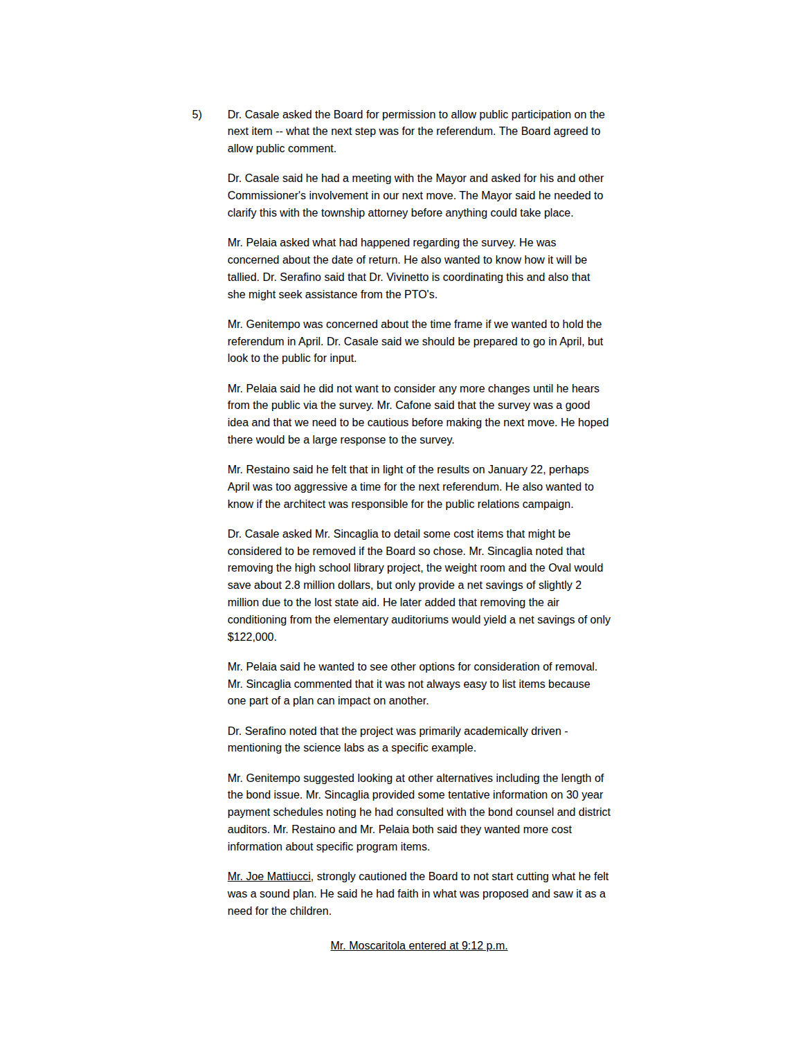5)
Dr. Casale asked the Board for permission to allow public participation on the next item -- what the next step was for the referendum. The Board agreed to allow public comment.
Dr. Casale said he had a meeting with the Mayor and asked for his and other Commissioner's involvement in our next move. The Mayor said he needed to clarify this with the township attorney before anything could take place.
Mr. Pelaia asked what had happened regarding the survey. He was concerned about the date of return. He also wanted to know how it will be tallied. Dr. Serafino said that Dr. Vivinetto is coordinating this and also that she might seek assistance from the PTO's.
Mr. Genitempo was concerned about the time frame if we wanted to hold the referendum in April. Dr. Casale said we should be prepared to go in April, but look to the public for input.
Mr. Pelaia said he did not want to consider any more changes until he hears from the public via the survey. Mr. Cafone said that the survey was a good idea and that we need to be cautious before making the next move. He hoped there would be a large response to the survey.
Mr. Restaino said he felt that in light of the results on January 22, perhaps April was too aggressive a time for the next referendum. He also wanted to know if the architect was responsible for the public relations campaign.
Dr. Casale asked Mr. Sincaglia to detail some cost items that might be considered to be removed if the Board so chose. Mr. Sincaglia noted that removing the high school library project, the weight room and the Oval would save about 2.8 million dollars, but only provide a net savings of slightly 2 million due to the lost state aid. He later added that removing the air conditioning from the elementary auditoriums would yield a net savings of only $122,000.
Mr. Pelaia said he wanted to see other options for consideration of removal. Mr. Sincaglia commented that it was not always easy to list items because one part of a plan can impact on another.
Dr. Serafino noted that the project was primarily academically driven - mentioning the science labs as a specific example.
Mr. Genitempo suggested looking at other alternatives including the length of the bond issue. Mr. Sincaglia provided some tentative information on 30 year payment schedules noting he had consulted with the bond counsel and district auditors. Mr. Restaino and Mr. Pelaia both said they wanted more cost information about specific program items.
Mr. Joe Mattiucci, strongly cautioned the Board to not start cutting what he felt was a sound plan. He said he had faith in what was proposed and saw it as a need for the children.
Mr. Moscaritola entered at 9:12 p.m.